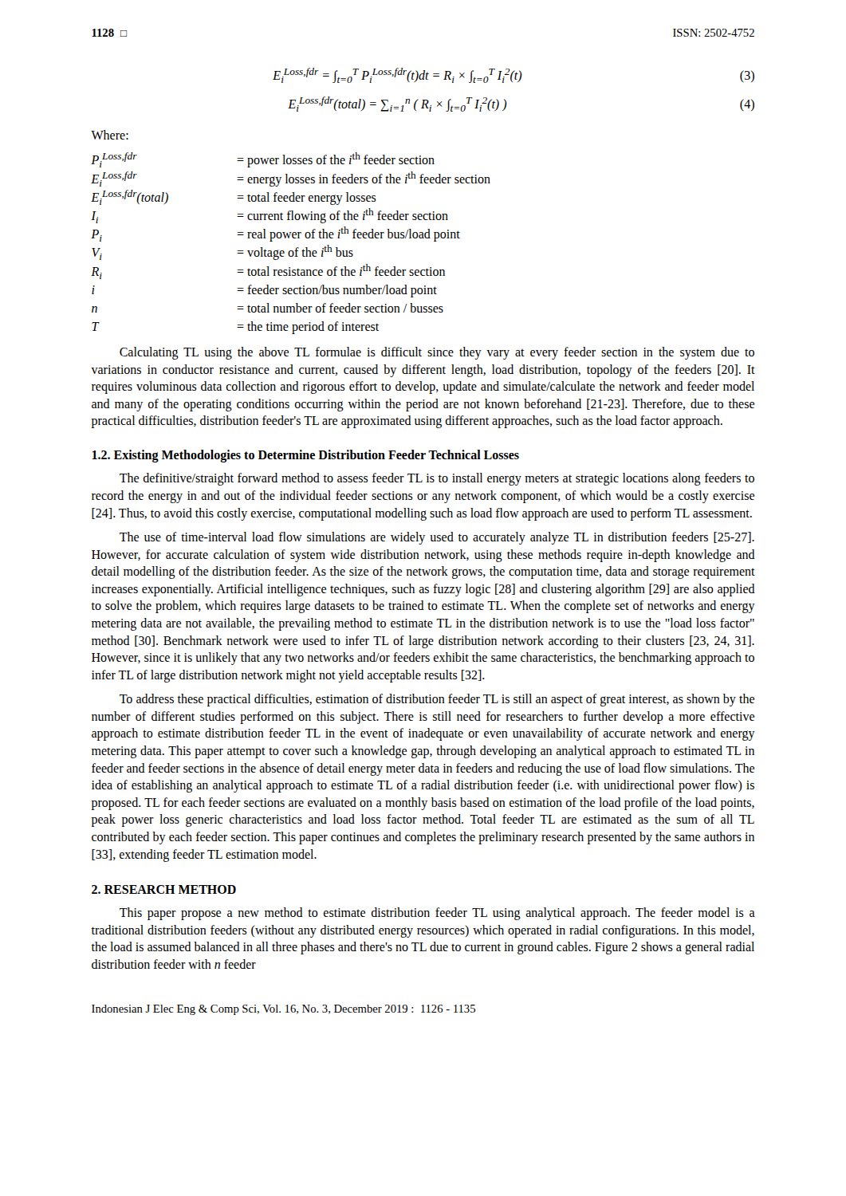1128□
ISSN: 2502-4752
EiLoss,fdr = ∫t=0T PiLoss,fdr(t)dt = Ri × ∫t=0T Ii2(t)
(3)
EiLoss,fdr(total) = ∑i=1n ( Ri × ∫t=0T Ii2(t) )
(4)
Where:
| P i Loss,fdr | = power losses of the i th feeder section |
| E i Loss,fdr | = energy losses in feeders of the i th feeder section |
| E i Loss,fdr (total) | = total feeder energy losses |
| I i | = current flowing of the i th feeder section |
| P i | = real power of the i th feeder bus/load point |
| V i | = voltage of the i th bus |
| R i | = total resistance of the i th feeder section |
| i | = feeder section/bus number/load point |
| n | = total number of feeder section / busses |
| T | = the time period of interest |
Calculating TL using the above TL formulae is difficult since they vary at every feeder section in the system due to variations in conductor resistance and current, caused by different length, load distribution, topology of the feeders [20]. It requires voluminous data collection and rigorous effort to develop, update and simulate/calculate the network and feeder model and many of the operating conditions occurring within the period are not known beforehand [21-23]. Therefore, due to these practical difficulties, distribution feeder's TL are approximated using different approaches, such as the load factor approach.
1.2. Existing Methodologies to Determine Distribution Feeder Technical Losses
The definitive/straight forward method to assess feeder TL is to install energy meters at strategic locations along feeders to record the energy in and out of the individual feeder sections or any network component, of which would be a costly exercise [24]. Thus, to avoid this costly exercise, computational modelling such as load flow approach are used to perform TL assessment.
The use of time-interval load flow simulations are widely used to accurately analyze TL in distribution feeders [25-27]. However, for accurate calculation of system wide distribution network, using these methods require in-depth knowledge and detail modelling of the distribution feeder. As the size of the network grows, the computation time, data and storage requirement increases exponentially. Artificial intelligence techniques, such as fuzzy logic [28] and clustering algorithm [29] are also applied to solve the problem, which requires large datasets to be trained to estimate TL. When the complete set of networks and energy metering data are not available, the prevailing method to estimate TL in the distribution network is to use the "load loss factor" method [30]. Benchmark network were used to infer TL of large distribution network according to their clusters [23, 24, 31]. However, since it is unlikely that any two networks and/or feeders exhibit the same characteristics, the benchmarking approach to infer TL of large distribution network might not yield acceptable results [32].
To address these practical difficulties, estimation of distribution feeder TL is still an aspect of great interest, as shown by the number of different studies performed on this subject. There is still need for researchers to further develop a more effective approach to estimate distribution feeder TL in the event of inadequate or even unavailability of accurate network and energy metering data. This paper attempt to cover such a knowledge gap, through developing an analytical approach to estimated TL in feeder and feeder sections in the absence of detail energy meter data in feeders and reducing the use of load flow simulations. The idea of establishing an analytical approach to estimate TL of a radial distribution feeder (i.e. with unidirectional power flow) is proposed. TL for each feeder sections are evaluated on a monthly basis based on estimation of the load profile of the load points, peak power loss generic characteristics and load loss factor method. Total feeder TL are estimated as the sum of all TL contributed by each feeder section. This paper continues and completes the preliminary research presented by the same authors in [33], extending feeder TL estimation model.
2. RESEARCH METHOD
This paper propose a new method to estimate distribution feeder TL using analytical approach. The feeder model is a traditional distribution feeders (without any distributed energy resources) which operated in radial configurations. In this model, the load is assumed balanced in all three phases and there's no TL due to current in ground cables. Figure 2 shows a general radial distribution feeder with n feeder
Indonesian J Elec Eng & Comp Sci, Vol. 16, No. 3, December 2019 : 1126 - 1135